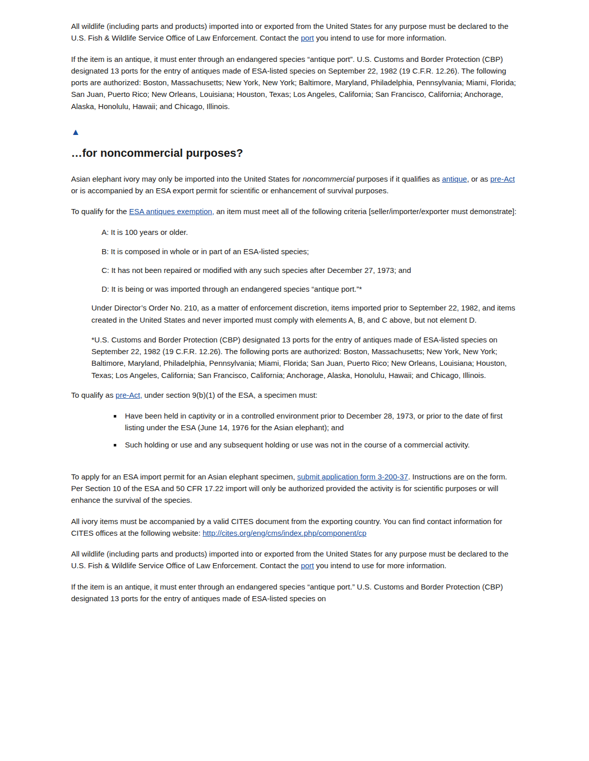All wildlife (including parts and products) imported into or exported from the United States for any purpose must be declared to the U.S. Fish & Wildlife Service Office of Law Enforcement. Contact the port you intend to use for more information.
If the item is an antique, it must enter through an endangered species “antique port”. U.S. Customs and Border Protection (CBP) designated 13 ports for the entry of antiques made of ESA-listed species on September 22, 1982 (19 C.F.R. 12.26). The following ports are authorized: Boston, Massachusetts; New York, New York; Baltimore, Maryland, Philadelphia, Pennsylvania; Miami, Florida; San Juan, Puerto Rico; New Orleans, Louisiana; Houston, Texas; Los Angeles, California; San Francisco, California; Anchorage, Alaska, Honolulu, Hawaii; and Chicago, Illinois.
▲
…for noncommercial purposes?
Asian elephant ivory may only be imported into the United States for noncommercial purposes if it qualifies as antique, or as pre-Act or is accompanied by an ESA export permit for scientific or enhancement of survival purposes.
To qualify for the ESA antiques exemption, an item must meet all of the following criteria [seller/importer/exporter must demonstrate]:
A: It is 100 years or older.
B: It is composed in whole or in part of an ESA-listed species;
C: It has not been repaired or modified with any such species after December 27, 1973; and
D: It is being or was imported through an endangered species “antique port.”*
Under Director’s Order No. 210, as a matter of enforcement discretion, items imported prior to September 22, 1982, and items created in the United States and never imported must comply with elements A, B, and C above, but not element D.
*U.S. Customs and Border Protection (CBP) designated 13 ports for the entry of antiques made of ESA-listed species on September 22, 1982 (19 C.F.R. 12.26). The following ports are authorized: Boston, Massachusetts; New York, New York; Baltimore, Maryland, Philadelphia, Pennsylvania; Miami, Florida; San Juan, Puerto Rico; New Orleans, Louisiana; Houston, Texas; Los Angeles, California; San Francisco, California; Anchorage, Alaska, Honolulu, Hawaii; and Chicago, Illinois.
To qualify as pre-Act, under section 9(b)(1) of the ESA, a specimen must:
Have been held in captivity or in a controlled environment prior to December 28, 1973, or prior to the date of first listing under the ESA (June 14, 1976 for the Asian elephant); and
Such holding or use and any subsequent holding or use was not in the course of a commercial activity.
To apply for an ESA import permit for an Asian elephant specimen, submit application form 3-200-37. Instructions are on the form. Per Section 10 of the ESA and 50 CFR 17.22 import will only be authorized provided the activity is for scientific purposes or will enhance the survival of the species.
All ivory items must be accompanied by a valid CITES document from the exporting country. You can find contact information for CITES offices at the following website: http://cites.org/eng/cms/index.php/component/cp
All wildlife (including parts and products) imported into or exported from the United States for any purpose must be declared to the U.S. Fish & Wildlife Service Office of Law Enforcement. Contact the port you intend to use for more information.
If the item is an antique, it must enter through an endangered species “antique port.” U.S. Customs and Border Protection (CBP) designated 13 ports for the entry of antiques made of ESA-listed species on